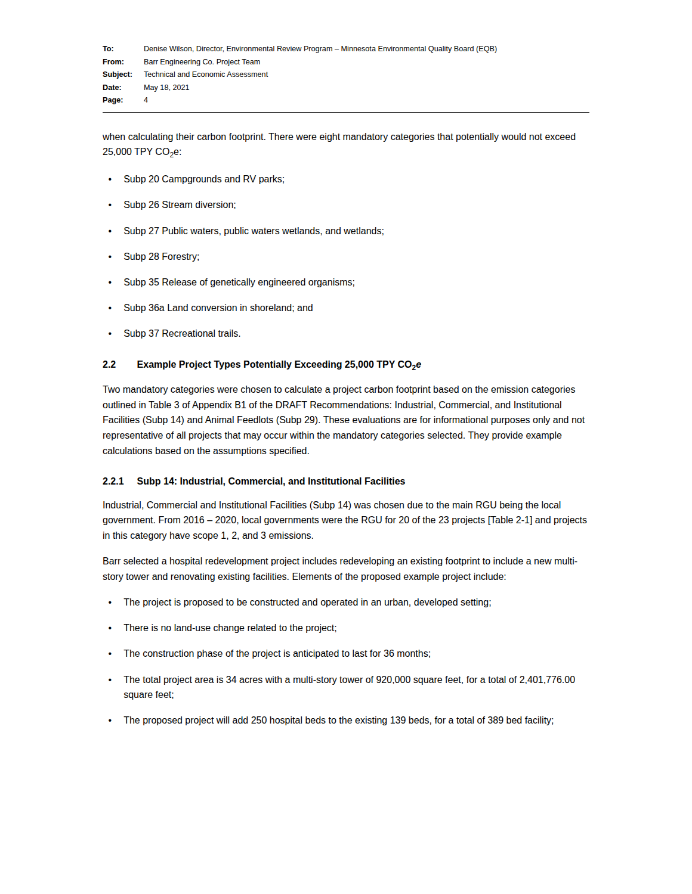| To: | Denise Wilson, Director, Environmental Review Program – Minnesota Environmental Quality Board (EQB) |
| From: | Barr Engineering Co. Project Team |
| Subject: | Technical and Economic Assessment |
| Date: | May 18, 2021 |
| Page: | 4 |
when calculating their carbon footprint. There were eight mandatory categories that potentially would not exceed 25,000 TPY CO2e:
Subp 20 Campgrounds and RV parks;
Subp 26 Stream diversion;
Subp 27 Public waters, public waters wetlands, and wetlands;
Subp 28 Forestry;
Subp 35 Release of genetically engineered organisms;
Subp 36a Land conversion in shoreland; and
Subp 37 Recreational trails.
2.2 Example Project Types Potentially Exceeding 25,000 TPY CO2e
Two mandatory categories were chosen to calculate a project carbon footprint based on the emission categories outlined in Table 3 of Appendix B1 of the DRAFT Recommendations: Industrial, Commercial, and Institutional Facilities (Subp 14) and Animal Feedlots (Subp 29). These evaluations are for informational purposes only and not representative of all projects that may occur within the mandatory categories selected. They provide example calculations based on the assumptions specified.
2.2.1 Subp 14: Industrial, Commercial, and Institutional Facilities
Industrial, Commercial and Institutional Facilities (Subp 14) was chosen due to the main RGU being the local government. From 2016 – 2020, local governments were the RGU for 20 of the 23 projects [Table 2-1] and projects in this category have scope 1, 2, and 3 emissions.
Barr selected a hospital redevelopment project includes redeveloping an existing footprint to include a new multi-story tower and renovating existing facilities. Elements of the proposed example project include:
The project is proposed to be constructed and operated in an urban, developed setting;
There is no land-use change related to the project;
The construction phase of the project is anticipated to last for 36 months;
The total project area is 34 acres with a multi-story tower of 920,000 square feet, for a total of 2,401,776.00 square feet;
The proposed project will add 250 hospital beds to the existing 139 beds, for a total of 389 bed facility;